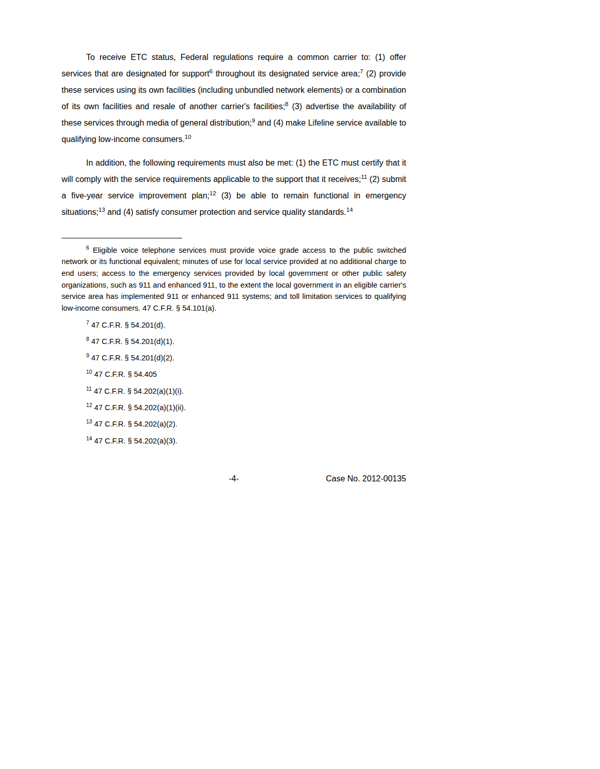To receive ETC status, Federal regulations require a common carrier to: (1) offer services that are designated for support6 throughout its designated service area;7 (2) provide these services using its own facilities (including unbundled network elements) or a combination of its own facilities and resale of another carrier's facilities;8 (3) advertise the availability of these services through media of general distribution;9 and (4) make Lifeline service available to qualifying low-income consumers.10
In addition, the following requirements must also be met: (1) the ETC must certify that it will comply with the service requirements applicable to the support that it receives;11 (2) submit a five-year service improvement plan;12 (3) be able to remain functional in emergency situations;13 and (4) satisfy consumer protection and service quality standards.14
6 Eligible voice telephone services must provide voice grade access to the public switched network or its functional equivalent; minutes of use for local service provided at no additional charge to end users; access to the emergency services provided by local government or other public safety organizations, such as 911 and enhanced 911, to the extent the local government in an eligible carrier's service area has implemented 911 or enhanced 911 systems; and toll limitation services to qualifying low-income consumers. 47 C.F.R. § 54.101(a).
7 47 C.F.R. § 54.201(d).
8 47 C.F.R. § 54.201(d)(1).
9 47 C.F.R. § 54.201(d)(2).
10 47 C.F.R. § 54.405
11 47 C.F.R. § 54.202(a)(1)(i).
12 47 C.F.R. § 54.202(a)(1)(ii).
13 47 C.F.R. § 54.202(a)(2).
14 47 C.F.R. § 54.202(a)(3).
-4-
Case No. 2012-00135